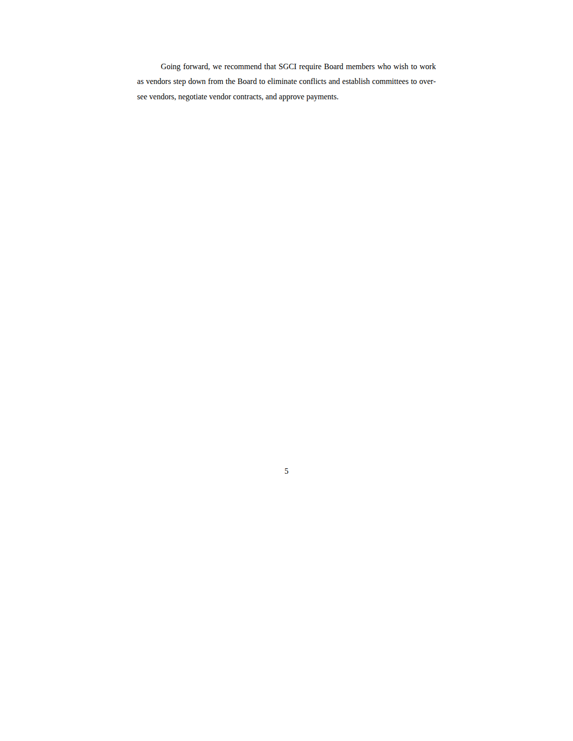Going forward, we recommend that SGCI require Board members who wish to work as vendors step down from the Board to eliminate conflicts and establish committees to oversee vendors, negotiate vendor contracts, and approve payments.
5